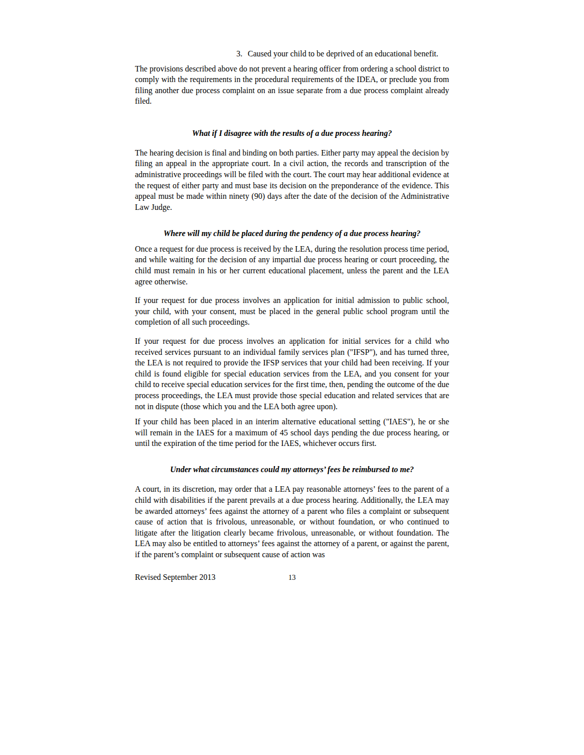3. Caused your child to be deprived of an educational benefit.
The provisions described above do not prevent a hearing officer from ordering a school district to comply with the requirements in the procedural requirements of the IDEA, or preclude you from filing another due process complaint on an issue separate from a due process complaint already filed.
What if I disagree with the results of a due process hearing?
The hearing decision is final and binding on both parties. Either party may appeal the decision by filing an appeal in the appropriate court. In a civil action, the records and transcription of the administrative proceedings will be filed with the court. The court may hear additional evidence at the request of either party and must base its decision on the preponderance of the evidence. This appeal must be made within ninety (90) days after the date of the decision of the Administrative Law Judge.
Where will my child be placed during the pendency of a due process hearing?
Once a request for due process is received by the LEA, during the resolution process time period, and while waiting for the decision of any impartial due process hearing or court proceeding, the child must remain in his or her current educational placement, unless the parent and the LEA agree otherwise.
If your request for due process involves an application for initial admission to public school, your child, with your consent, must be placed in the general public school program until the completion of all such proceedings.
If your request for due process involves an application for initial services for a child who received services pursuant to an individual family services plan ("IFSP"), and has turned three, the LEA is not required to provide the IFSP services that your child had been receiving. If your child is found eligible for special education services from the LEA, and you consent for your child to receive special education services for the first time, then, pending the outcome of the due process proceedings, the LEA must provide those special education and related services that are not in dispute (those which you and the LEA both agree upon).
If your child has been placed in an interim alternative educational setting ("IAES"), he or she will remain in the IAES for a maximum of 45 school days pending the due process hearing, or until the expiration of the time period for the IAES, whichever occurs first.
Under what circumstances could my attorneys’ fees be reimbursed to me?
A court, in its discretion, may order that a LEA pay reasonable attorneys’ fees to the parent of a child with disabilities if the parent prevails at a due process hearing. Additionally, the LEA may be awarded attorneys’ fees against the attorney of a parent who files a complaint or subsequent cause of action that is frivolous, unreasonable, or without foundation, or who continued to litigate after the litigation clearly became frivolous, unreasonable, or without foundation. The LEA may also be entitled to attorneys’ fees against the attorney of a parent, or against the parent, if the parent’s complaint or subsequent cause of action was
Revised September 2013 13